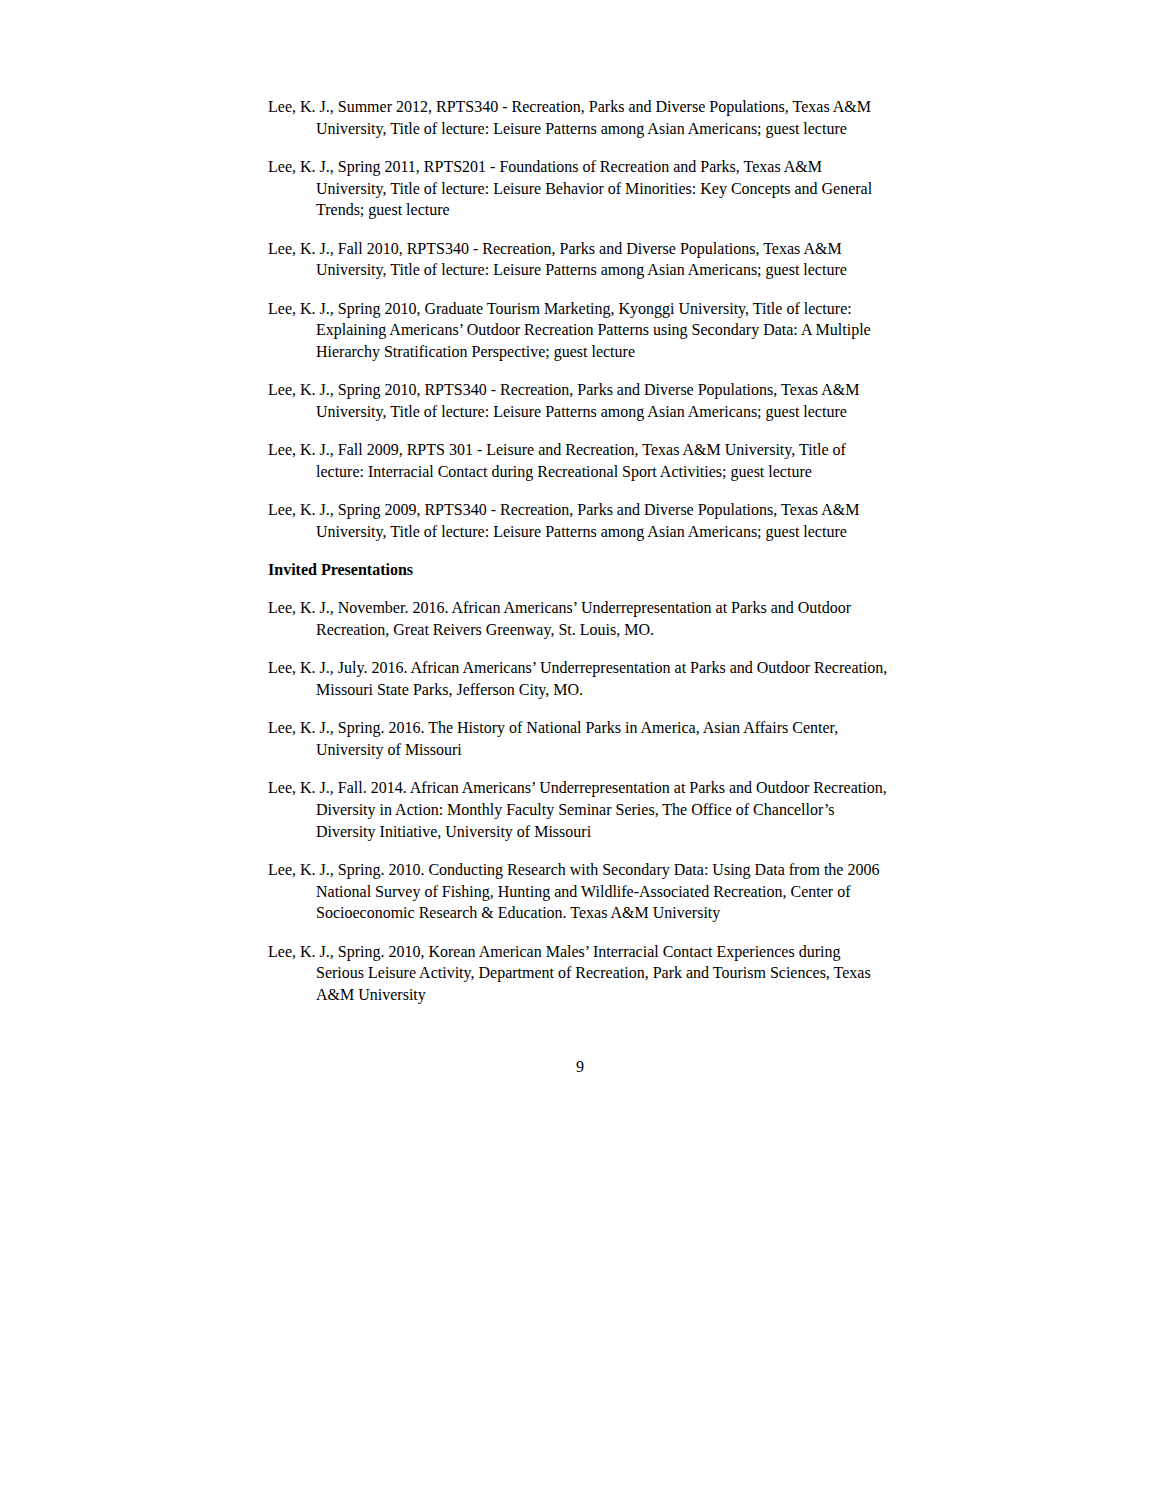Lee, K. J., Summer 2012, RPTS340 - Recreation, Parks and Diverse Populations, Texas A&M University, Title of lecture: Leisure Patterns among Asian Americans; guest lecture
Lee, K. J., Spring 2011, RPTS201 - Foundations of Recreation and Parks, Texas A&M University, Title of lecture: Leisure Behavior of Minorities: Key Concepts and General Trends; guest lecture
Lee, K. J., Fall 2010, RPTS340 - Recreation, Parks and Diverse Populations, Texas A&M University, Title of lecture: Leisure Patterns among Asian Americans; guest lecture
Lee, K. J., Spring 2010, Graduate Tourism Marketing, Kyonggi University, Title of lecture: Explaining Americans’ Outdoor Recreation Patterns using Secondary Data: A Multiple Hierarchy Stratification Perspective; guest lecture
Lee, K. J., Spring 2010, RPTS340 - Recreation, Parks and Diverse Populations, Texas A&M University, Title of lecture: Leisure Patterns among Asian Americans; guest lecture
Lee, K. J., Fall 2009, RPTS 301 - Leisure and Recreation, Texas A&M University, Title of lecture: Interracial Contact during Recreational Sport Activities; guest lecture
Lee, K. J., Spring 2009, RPTS340 - Recreation, Parks and Diverse Populations, Texas A&M University, Title of lecture: Leisure Patterns among Asian Americans; guest lecture
Invited Presentations
Lee, K. J., November. 2016. African Americans’ Underrepresentation at Parks and Outdoor Recreation, Great Reivers Greenway, St. Louis, MO.
Lee, K. J., July. 2016. African Americans’ Underrepresentation at Parks and Outdoor Recreation, Missouri State Parks, Jefferson City, MO.
Lee, K. J., Spring. 2016. The History of National Parks in America, Asian Affairs Center, University of Missouri
Lee, K. J., Fall. 2014. African Americans’ Underrepresentation at Parks and Outdoor Recreation, Diversity in Action: Monthly Faculty Seminar Series, The Office of Chancellor’s Diversity Initiative, University of Missouri
Lee, K. J., Spring. 2010. Conducting Research with Secondary Data: Using Data from the 2006 National Survey of Fishing, Hunting and Wildlife-Associated Recreation, Center of Socioeconomic Research & Education. Texas A&M University
Lee, K. J., Spring. 2010, Korean American Males’ Interracial Contact Experiences during Serious Leisure Activity, Department of Recreation, Park and Tourism Sciences, Texas A&M University
9